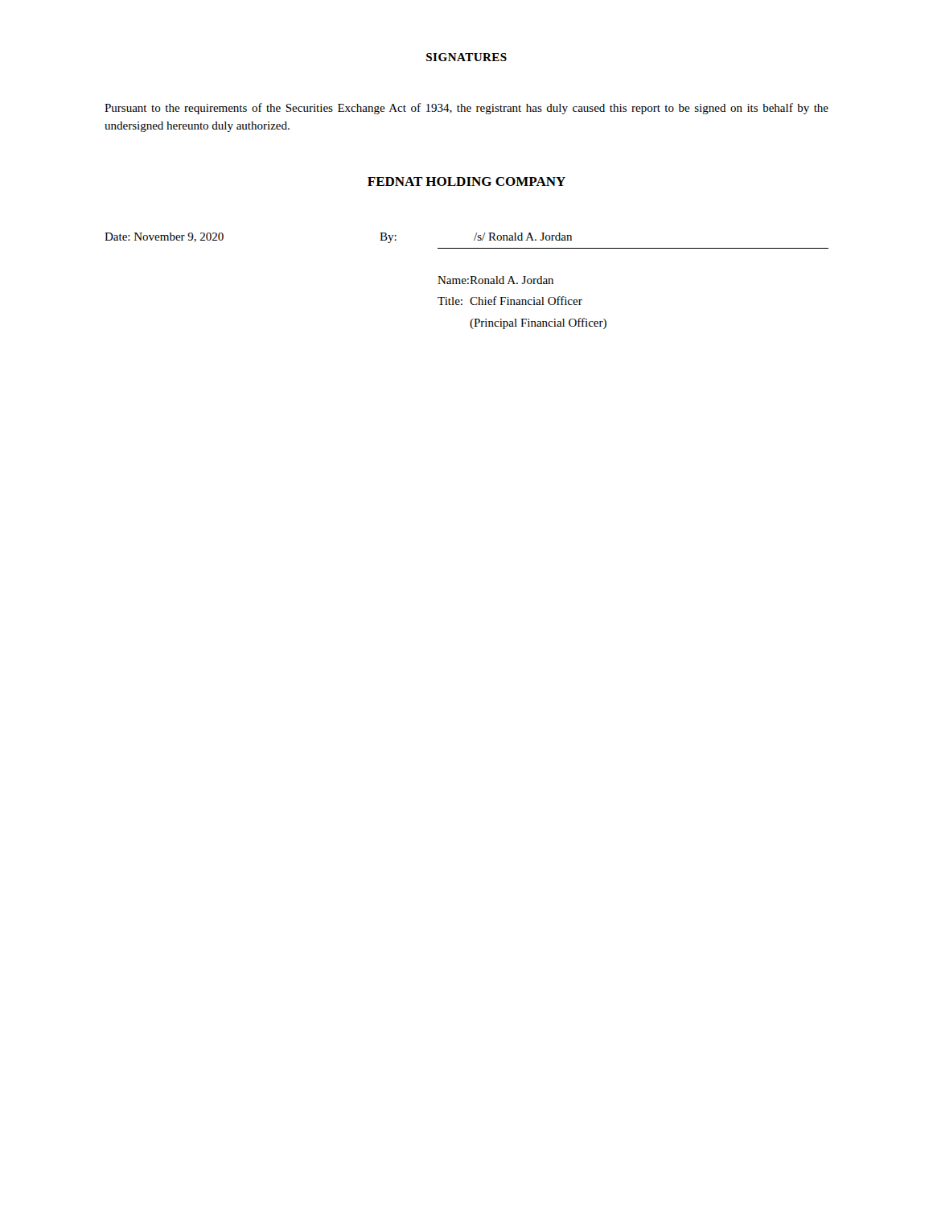SIGNATURES
Pursuant to the requirements of the Securities Exchange Act of 1934, the registrant has duly caused this report to be signed on its behalf by the undersigned hereunto duly authorized.
FEDNAT HOLDING COMPANY
| Date: November 9, 2020 | By: | /s/ Ronald A. Jordan |
| | | / Name: / Ronald A. Jordan / / Title: / Chief Financial Officer / / / (Principal Financial Officer) / |